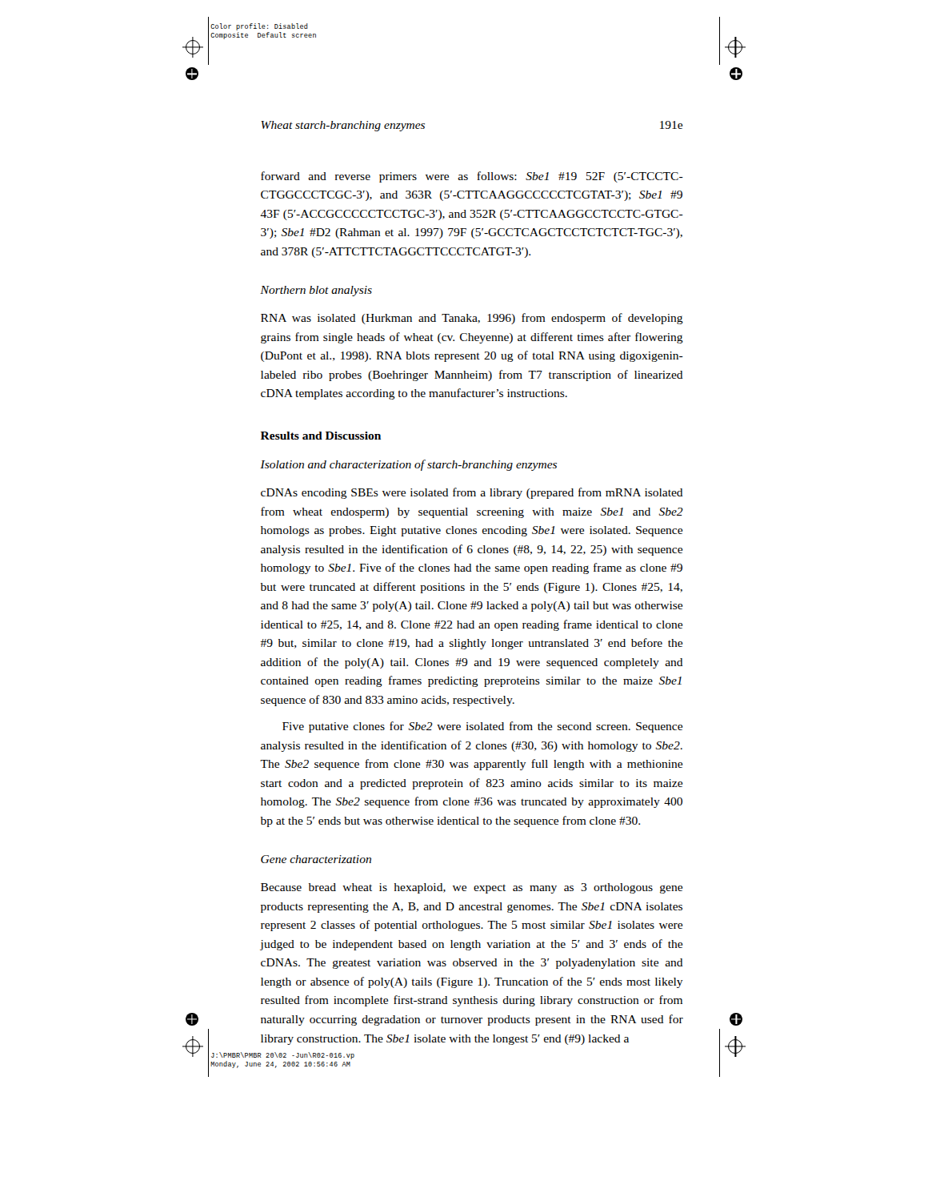Color profile: Disabled
Composite Default screen
J:\PMBR\PMBR 20\02 -Jun\R02-016.vp
Monday, June 24, 2002 10:56:46 AM
Wheat starch-branching enzymes 191e
forward and reverse primers were as follows: Sbe1 #19 52F (5′-CTCCTC-CTGGCCCTCGC-3′), and 363R (5′-CTTCAAGGCCCCCTCGTAT-3′); Sbe1 #9 43F (5′-ACCGCCCCCTCCTGC-3′), and 352R (5′-CTTCAAGGCCTCCTC-GTGC-3′); Sbe1 #D2 (Rahman et al. 1997) 79F (5′-GCCTCAGCTCCTCTCTCT-TGC-3′), and 378R (5′-ATTCTTCTAGGCTTCCCTCATGT-3′).
Northern blot analysis
RNA was isolated (Hurkman and Tanaka, 1996) from endosperm of developing grains from single heads of wheat (cv. Cheyenne) at different times after flowering (DuPont et al., 1998). RNA blots represent 20 ug of total RNA using digoxigenin-labeled ribo probes (Boehringer Mannheim) from T7 transcription of linearized cDNA templates according to the manufacturer’s instructions.
Results and Discussion
Isolation and characterization of starch-branching enzymes
cDNAs encoding SBEs were isolated from a library (prepared from mRNA isolated from wheat endosperm) by sequential screening with maize Sbe1 and Sbe2 homologs as probes. Eight putative clones encoding Sbe1 were isolated. Sequence analysis resulted in the identification of 6 clones (#8, 9, 14, 22, 25) with sequence homology to Sbe1. Five of the clones had the same open reading frame as clone #9 but were truncated at different positions in the 5′ ends (Figure 1). Clones #25, 14, and 8 had the same 3′ poly(A) tail. Clone #9 lacked a poly(A) tail but was otherwise identical to #25, 14, and 8. Clone #22 had an open reading frame identical to clone #9 but, similar to clone #19, had a slightly longer untranslated 3′ end before the addition of the poly(A) tail. Clones #9 and 19 were sequenced completely and contained open reading frames predicting preproteins similar to the maize Sbe1 sequence of 830 and 833 amino acids, respectively.
Five putative clones for Sbe2 were isolated from the second screen. Sequence analysis resulted in the identification of 2 clones (#30, 36) with homology to Sbe2. The Sbe2 sequence from clone #30 was apparently full length with a methionine start codon and a predicted preprotein of 823 amino acids similar to its maize homolog. The Sbe2 sequence from clone #36 was truncated by approximately 400 bp at the 5′ ends but was otherwise identical to the sequence from clone #30.
Gene characterization
Because bread wheat is hexaploid, we expect as many as 3 orthologous gene products representing the A, B, and D ancestral genomes. The Sbe1 cDNA isolates represent 2 classes of potential orthologues. The 5 most similar Sbe1 isolates were judged to be independent based on length variation at the 5′ and 3′ ends of the cDNAs. The greatest variation was observed in the 3′ polyadenylation site and length or absence of poly(A) tails (Figure 1). Truncation of the 5′ ends most likely resulted from incomplete first-strand synthesis during library construction or from naturally occurring degradation or turnover products present in the RNA used for library construction. The Sbe1 isolate with the longest 5′ end (#9) lacked a